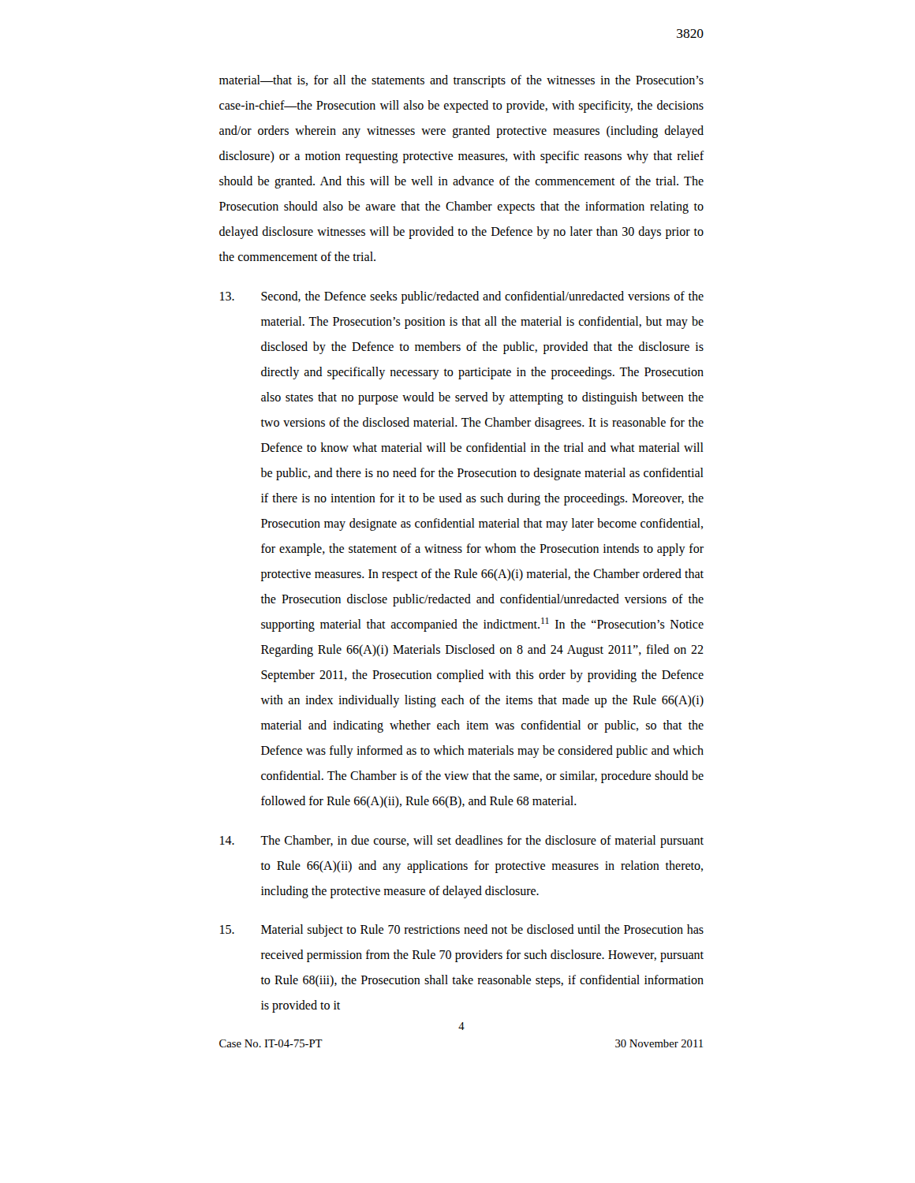3820
material—that is, for all the statements and transcripts of the witnesses in the Prosecution’s case-in-chief—the Prosecution will also be expected to provide, with specificity, the decisions and/or orders wherein any witnesses were granted protective measures (including delayed disclosure) or a motion requesting protective measures, with specific reasons why that relief should be granted. And this will be well in advance of the commencement of the trial. The Prosecution should also be aware that the Chamber expects that the information relating to delayed disclosure witnesses will be provided to the Defence by no later than 30 days prior to the commencement of the trial.
13.
Second, the Defence seeks public/redacted and confidential/unredacted versions of the material. The Prosecution’s position is that all the material is confidential, but may be disclosed by the Defence to members of the public, provided that the disclosure is directly and specifically necessary to participate in the proceedings. The Prosecution also states that no purpose would be served by attempting to distinguish between the two versions of the disclosed material. The Chamber disagrees. It is reasonable for the Defence to know what material will be confidential in the trial and what material will be public, and there is no need for the Prosecution to designate material as confidential if there is no intention for it to be used as such during the proceedings. Moreover, the Prosecution may designate as confidential material that may later become confidential, for example, the statement of a witness for whom the Prosecution intends to apply for protective measures. In respect of the Rule 66(A)(i) material, the Chamber ordered that the Prosecution disclose public/redacted and confidential/unredacted versions of the supporting material that accompanied the indictment.11 In the “Prosecution’s Notice Regarding Rule 66(A)(i) Materials Disclosed on 8 and 24 August 2011”, filed on 22 September 2011, the Prosecution complied with this order by providing the Defence with an index individually listing each of the items that made up the Rule 66(A)(i) material and indicating whether each item was confidential or public, so that the Defence was fully informed as to which materials may be considered public and which confidential. The Chamber is of the view that the same, or similar, procedure should be followed for Rule 66(A)(ii), Rule 66(B), and Rule 68 material.
14.
The Chamber, in due course, will set deadlines for the disclosure of material pursuant to Rule 66(A)(ii) and any applications for protective measures in relation thereto, including the protective measure of delayed disclosure.
15.
Material subject to Rule 70 restrictions need not be disclosed until the Prosecution has received permission from the Rule 70 providers for such disclosure. However, pursuant to Rule 68(iii), the Prosecution shall take reasonable steps, if confidential information is provided to it
4
Case No. IT-04-75-PT 30 November 2011